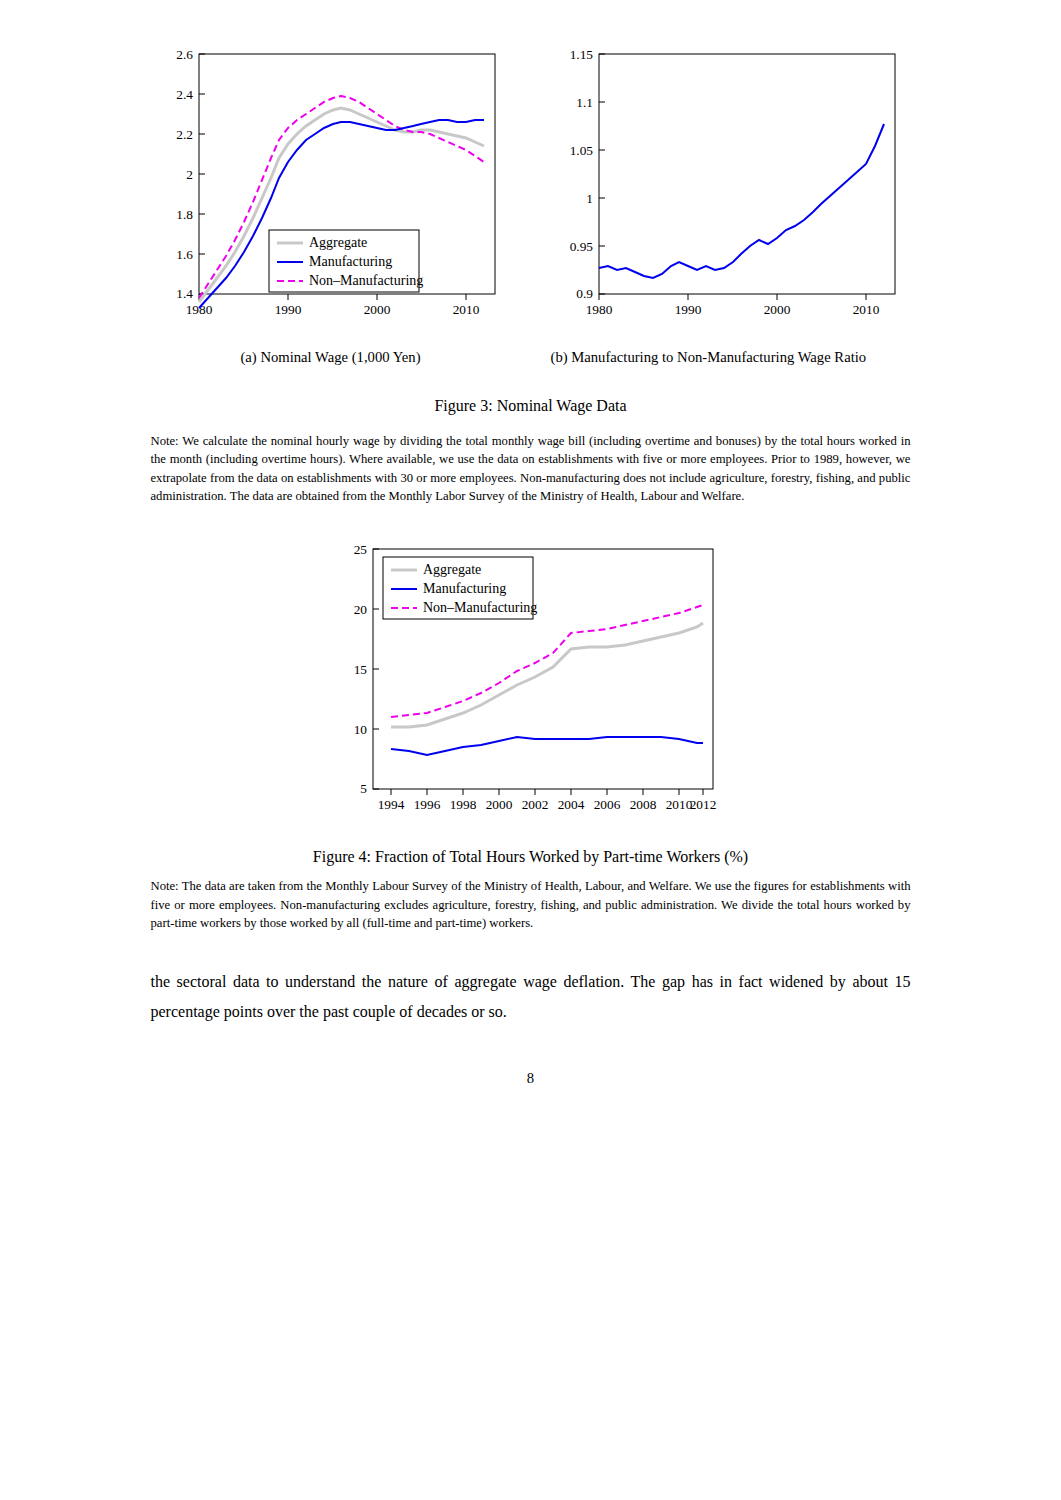2.6 2.4 2.2 2 1.8 1.6 1.4 1980 1990 2000 2010 Aggregate Manufacturing Non–Manufacturing
(a) Nominal Wage (1,000 Yen)
1.15 1.1 1.05 1 0.95 0.9 1980 1990 2000 2010
(b) Manufacturing to Non-Manufacturing Wage Ratio
Figure 3: Nominal Wage Data
Note: We calculate the nominal hourly wage by dividing the total monthly wage bill (including overtime and bonuses) by the total hours worked in the month (including overtime hours). Where available, we use the data on establishments with five or more employees. Prior to 1989, however, we extrapolate from the data on establishments with 30 or more employees. Non-manufacturing does not include agriculture, forestry, fishing, and public administration. The data are obtained from the Monthly Labor Survey of the Ministry of Health, Labour and Welfare.
25 20 15 10 5 1994 1996 1998 2000 2002 2004 2006 2008 2010 2012 Aggregate Manufacturing Non–Manufacturing
Figure 4: Fraction of Total Hours Worked by Part-time Workers (%)
Note: The data are taken from the Monthly Labour Survey of the Ministry of Health, Labour, and Welfare. We use the figures for establishments with five or more employees. Non-manufacturing excludes agriculture, forestry, fishing, and public administration. We divide the total hours worked by part-time workers by those worked by all (full-time and part-time) workers.
the sectoral data to understand the nature of aggregate wage deflation. The gap has in fact widened by about 15 percentage points over the past couple of decades or so.
8